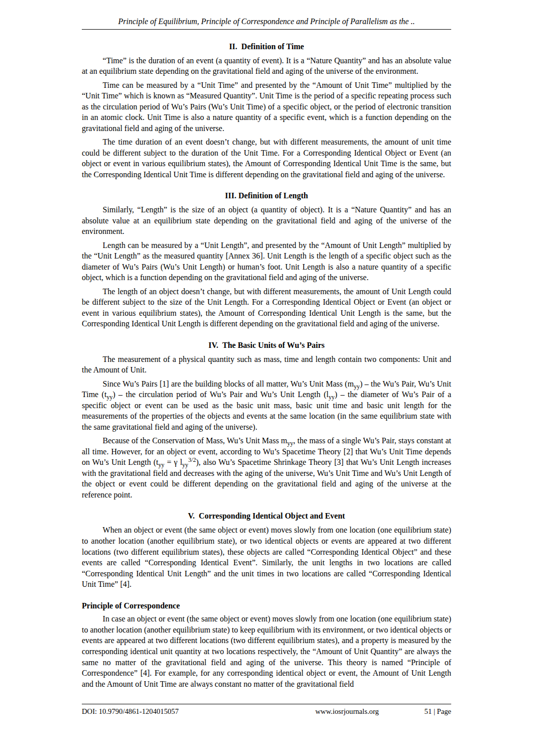Principle of Equilibrium, Principle of Correspondence and Principle of Parallelism as the ..
II. Definition of Time
“Time” is the duration of an event (a quantity of event). It is a “Nature Quantity” and has an absolute value at an equilibrium state depending on the gravitational field and aging of the universe of the environment.
Time can be measured by a “Unit Time” and presented by the “Amount of Unit Time” multiplied by the “Unit Time” which is known as “Measured Quantity”. Unit Time is the period of a specific repeating process such as the circulation period of Wu’s Pairs (Wu’s Unit Time) of a specific object, or the period of electronic transition in an atomic clock. Unit Time is also a nature quantity of a specific event, which is a function depending on the gravitational field and aging of the universe.
The time duration of an event doesn’t change, but with different measurements, the amount of unit time could be different subject to the duration of the Unit Time. For a Corresponding Identical Object or Event (an object or event in various equilibrium states), the Amount of Corresponding Identical Unit Time is the same, but the Corresponding Identical Unit Time is different depending on the gravitational field and aging of the universe.
III. Definition of Length
Similarly, “Length” is the size of an object (a quantity of object). It is a “Nature Quantity” and has an absolute value at an equilibrium state depending on the gravitational field and aging of the universe of the environment.
Length can be measured by a “Unit Length”, and presented by the “Amount of Unit Length” multiplied by the “Unit Length” as the measured quantity [Annex 36]. Unit Length is the length of a specific object such as the diameter of Wu’s Pairs (Wu’s Unit Length) or human’s foot. Unit Length is also a nature quantity of a specific object, which is a function depending on the gravitational field and aging of the universe.
The length of an object doesn’t change, but with different measurements, the amount of Unit Length could be different subject to the size of the Unit Length. For a Corresponding Identical Object or Event (an object or event in various equilibrium states), the Amount of Corresponding Identical Unit Length is the same, but the Corresponding Identical Unit Length is different depending on the gravitational field and aging of the universe.
IV. The Basic Units of Wu’s Pairs
The measurement of a physical quantity such as mass, time and length contain two components: Unit and the Amount of Unit.
Since Wu’s Pairs [1] are the building blocks of all matter, Wu’s Unit Mass (myy) – the Wu’s Pair, Wu’s Unit Time (tyy) – the circulation period of Wu’s Pair and Wu’s Unit Length (lyy) – the diameter of Wu’s Pair of a specific object or event can be used as the basic unit mass, basic unit time and basic unit length for the measurements of the properties of the objects and events at the same location (in the same equilibrium state with the same gravitational field and aging of the universe).
Because of the Conservation of Mass, Wu’s Unit Mass myy, the mass of a single Wu’s Pair, stays constant at all time. However, for an object or event, according to Wu’s Spacetime Theory [2] that Wu’s Unit Time depends on Wu’s Unit Length (tyy = γ lyy3/2), also Wu’s Spacetime Shrinkage Theory [3] that Wu’s Unit Length increases with the gravitational field and decreases with the aging of the universe, Wu’s Unit Time and Wu’s Unit Length of the object or event could be different depending on the gravitational field and aging of the universe at the reference point.
V. Corresponding Identical Object and Event
When an object or event (the same object or event) moves slowly from one location (one equilibrium state) to another location (another equilibrium state), or two identical objects or events are appeared at two different locations (two different equilibrium states), these objects are called “Corresponding Identical Object” and these events are called “Corresponding Identical Event”. Similarly, the unit lengths in two locations are called “Corresponding Identical Unit Length” and the unit times in two locations are called “Corresponding Identical Unit Time” [4].
Principle of Correspondence
In case an object or event (the same object or event) moves slowly from one location (one equilibrium state) to another location (another equilibrium state) to keep equilibrium with its environment, or two identical objects or events are appeared at two different locations (two different equilibrium states), and a property is measured by the corresponding identical unit quantity at two locations respectively, the “Amount of Unit Quantity” are always the same no matter of the gravitational field and aging of the universe. This theory is named “Principle of Correspondence” [4]. For example, for any corresponding identical object or event, the Amount of Unit Length and the Amount of Unit Time are always constant no matter of the gravitational field
DOI: 10.9790/4861-1204015057 www.iosrjournals.org 51 | Page